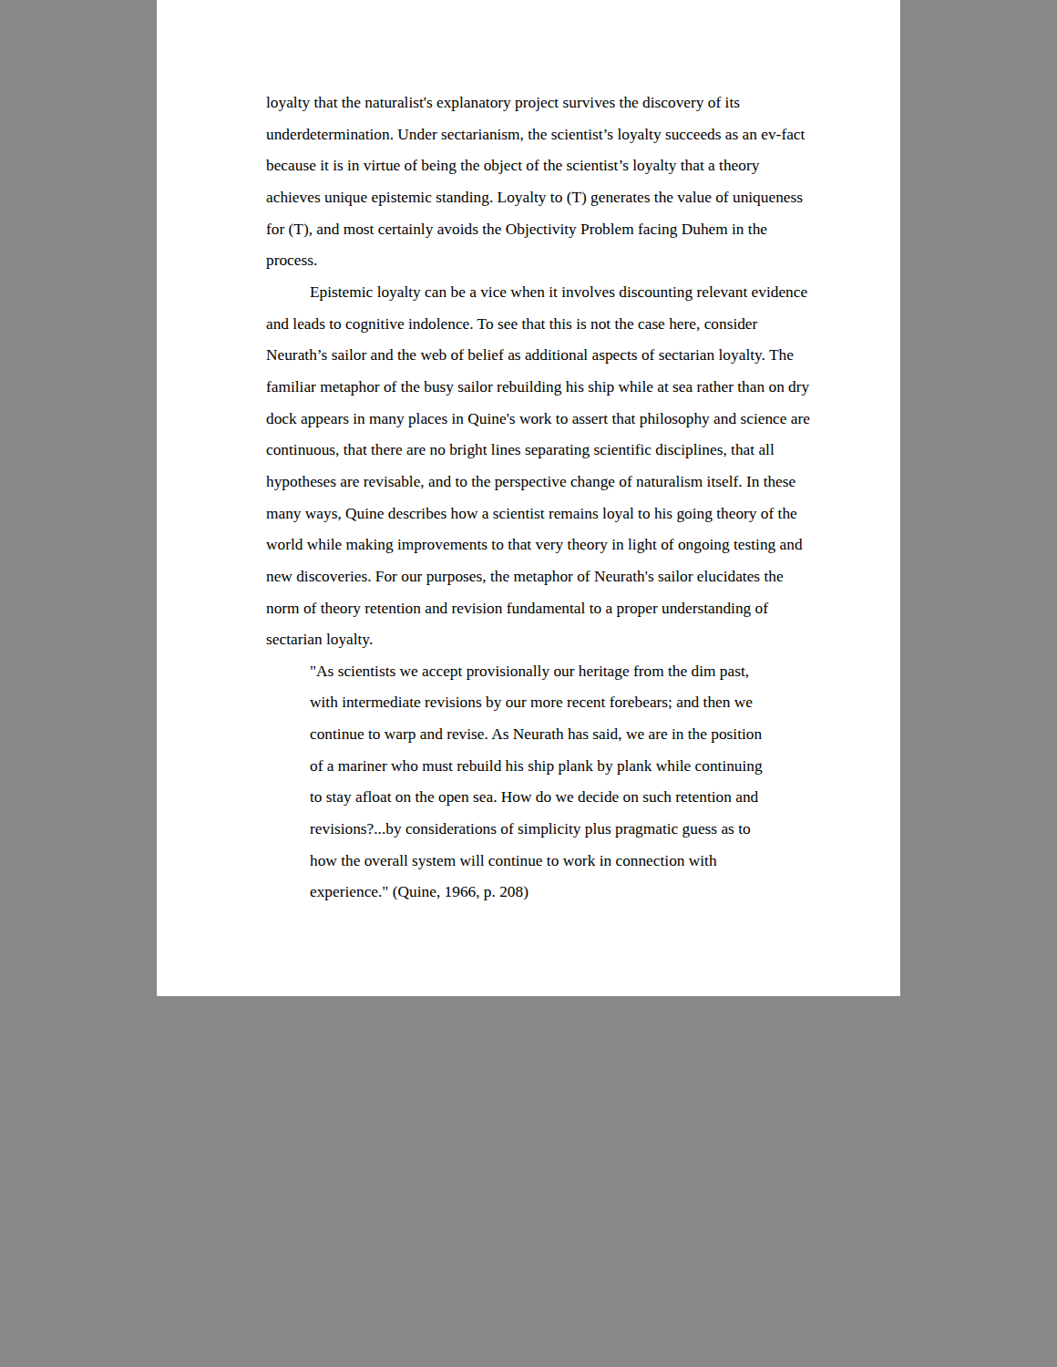loyalty that the naturalist's explanatory project survives the discovery of its underdetermination. Under sectarianism, the scientist’s loyalty succeeds as an ev-fact because it is in virtue of being the object of the scientist’s loyalty that a theory achieves unique epistemic standing. Loyalty to (T) generates the value of uniqueness for (T), and most certainly avoids the Objectivity Problem facing Duhem in the process.
Epistemic loyalty can be a vice when it involves discounting relevant evidence and leads to cognitive indolence. To see that this is not the case here, consider Neurath’s sailor and the web of belief as additional aspects of sectarian loyalty. The familiar metaphor of the busy sailor rebuilding his ship while at sea rather than on dry dock appears in many places in Quine's work to assert that philosophy and science are continuous, that there are no bright lines separating scientific disciplines, that all hypotheses are revisable, and to the perspective change of naturalism itself. In these many ways, Quine describes how a scientist remains loyal to his going theory of the world while making improvements to that very theory in light of ongoing testing and new discoveries. For our purposes, the metaphor of Neurath's sailor elucidates the norm of theory retention and revision fundamental to a proper understanding of sectarian loyalty.
"As scientists we accept provisionally our heritage from the dim past, with intermediate revisions by our more recent forebears; and then we continue to warp and revise. As Neurath has said, we are in the position of a mariner who must rebuild his ship plank by plank while continuing to stay afloat on the open sea. How do we decide on such retention and revisions?...by considerations of simplicity plus pragmatic guess as to how the overall system will continue to work in connection with experience." (Quine, 1966, p. 208)